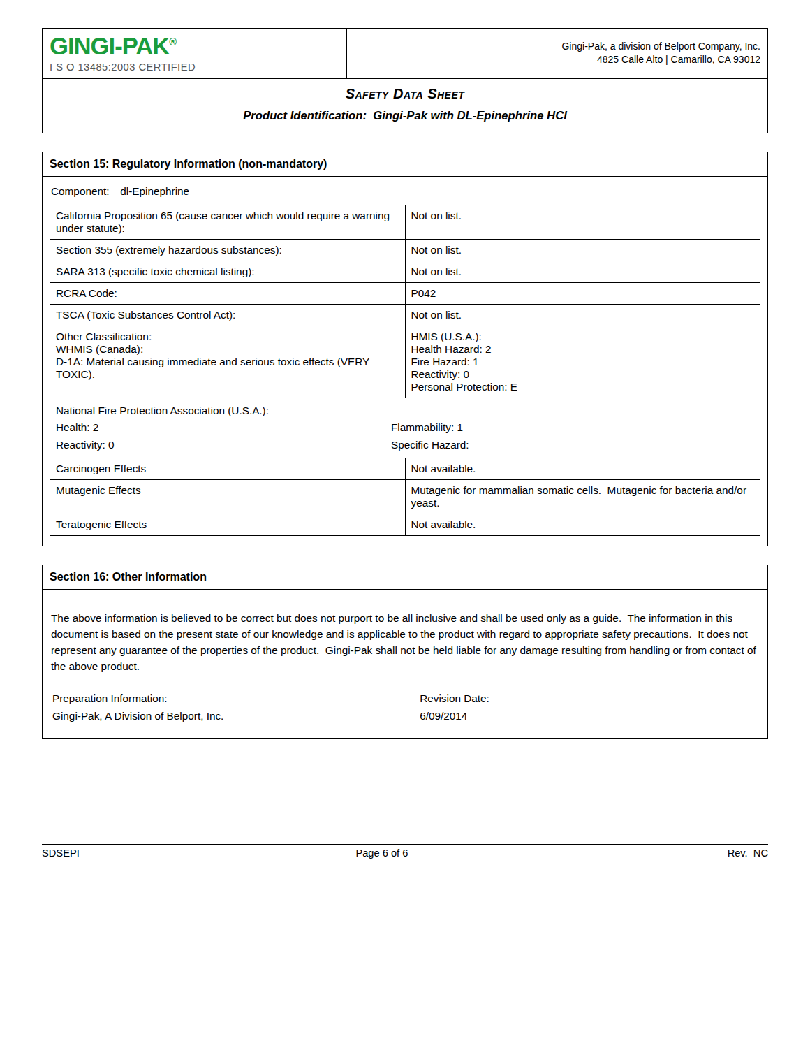| GINGI-PAK ® I S O 13485:2003 CERTIFIED | Gingi-Pak, a division of Belport Company, Inc. 4825 Calle Alto / Camarillo, CA 93012 |
Safety Data Sheet
Product Identification: Gingi-Pak with DL-Epinephrine HCl
Section 15: Regulatory Information (non-mandatory)
Component: dl-Epinephrine
| California Proposition 65 (cause cancer which would require a warning under statute): | Not on list. |
| Section 355 (extremely hazardous substances): | Not on list. |
| SARA 313 (specific toxic chemical listing): | Not on list. |
| RCRA Code: | P042 |
| TSCA (Toxic Substances Control Act): | Not on list. |
| Other Classification: WHMIS (Canada): D-1A: Material causing immediate and serious toxic effects (VERY TOXIC). | HMIS (U.S.A.): Health Hazard: 2 Fire Hazard: 1 Reactivity: 0 Personal Protection: E |
| National Fire Protection Association (U.S.A.): Health: 2 Flammability: 1 Reactivity: 0 Specific Hazard: |
| Carcinogen Effects | Not available. |
| Mutagenic Effects | Mutagenic for mammalian somatic cells. Mutagenic for bacteria and/or yeast. |
| Teratogenic Effects | Not available. |
Section 16: Other Information
The above information is believed to be correct but does not purport to be all inclusive and shall be used only as a guide. The information in this document is based on the present state of our knowledge and is applicable to the product with regard to appropriate safety precautions. It does not represent any guarantee of the properties of the product. Gingi-Pak shall not be held liable for any damage resulting from handling or from contact of the above product.
| Preparation Information: | Revision Date: |
| Gingi-Pak, A Division of Belport, Inc. | 6/09/2014 |
SDSEPI Page 6 of 6 Rev. NC